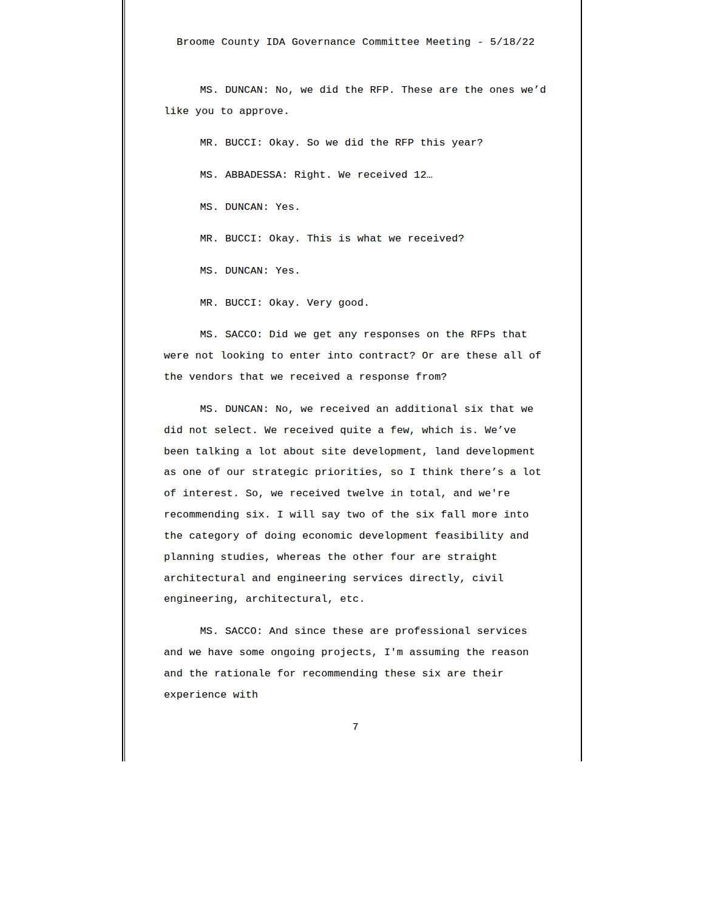Broome County IDA Governance Committee Meeting - 5/18/22
MS. DUNCAN: No, we did the RFP. These are the ones we’d like you to approve.
MR. BUCCI: Okay. So we did the RFP this year?
MS. ABBADESSA: Right. We received 12…
MS. DUNCAN: Yes.
MR. BUCCI: Okay. This is what we received?
MS. DUNCAN: Yes.
MR. BUCCI: Okay. Very good.
MS. SACCO: Did we get any responses on the RFPs that were not looking to enter into contract? Or are these all of the vendors that we received a response from?
MS. DUNCAN: No, we received an additional six that we did not select. We received quite a few, which is. We’ve been talking a lot about site development, land development as one of our strategic priorities, so I think there’s a lot of interest. So, we received twelve in total, and we're recommending six. I will say two of the six fall more into the category of doing economic development feasibility and planning studies, whereas the other four are straight architectural and engineering services directly, civil engineering, architectural, etc.
MS. SACCO: And since these are professional services and we have some ongoing projects, I'm assuming the reason and the rationale for recommending these six are their experience with
7